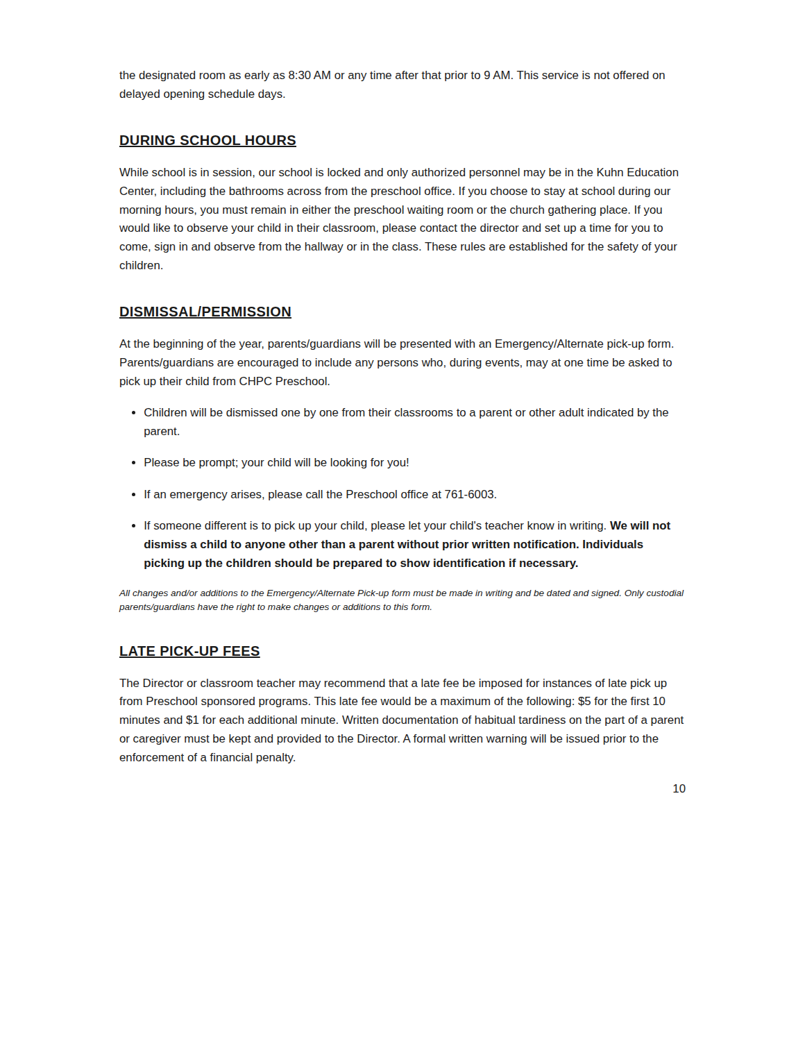the designated room as early as 8:30 AM or any time after that prior to 9 AM. This service is not offered on delayed opening schedule days.
During School Hours
While school is in session, our school is locked and only authorized personnel may be in the Kuhn Education Center, including the bathrooms across from the preschool office. If you choose to stay at school during our morning hours, you must remain in either the preschool waiting room or the church gathering place. If you would like to observe your child in their classroom, please contact the director and set up a time for you to come, sign in and observe from the hallway or in the class. These rules are established for the safety of your children.
Dismissal/Permission
At the beginning of the year, parents/guardians will be presented with an Emergency/Alternate pick-up form. Parents/guardians are encouraged to include any persons who, during events, may at one time be asked to pick up their child from CHPC Preschool.
Children will be dismissed one by one from their classrooms to a parent or other adult indicated by the parent.
Please be prompt; your child will be looking for you!
If an emergency arises, please call the Preschool office at 761-6003.
If someone different is to pick up your child, please let your child's teacher know in writing. We will not dismiss a child to anyone other than a parent without prior written notification. Individuals picking up the children should be prepared to show identification if necessary.
All changes and/or additions to the Emergency/Alternate Pick-up form must be made in writing and be dated and signed. Only custodial parents/guardians have the right to make changes or additions to this form.
Late Pick-Up Fees
The Director or classroom teacher may recommend that a late fee be imposed for instances of late pick up from Preschool sponsored programs. This late fee would be a maximum of the following: $5 for the first 10 minutes and $1 for each additional minute. Written documentation of habitual tardiness on the part of a parent or caregiver must be kept and provided to the Director. A formal written warning will be issued prior to the enforcement of a financial penalty.
10